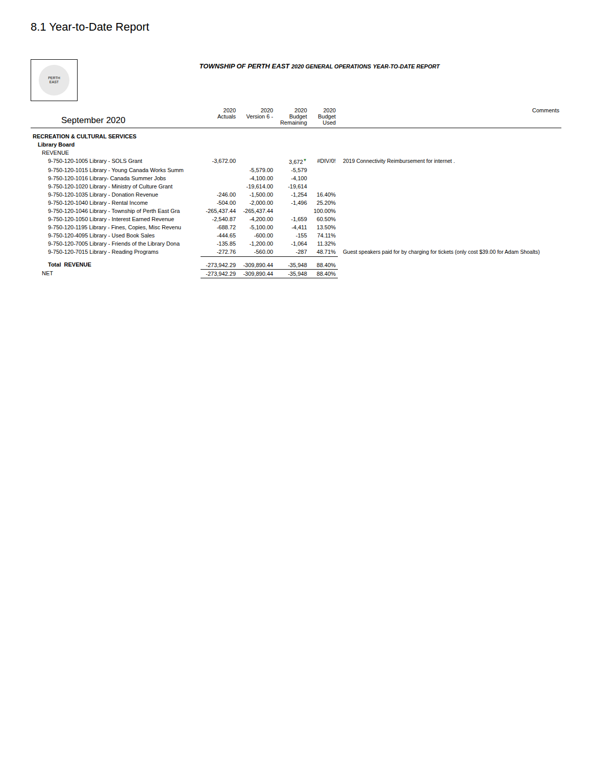8.1 Year-to-Date Report
PERTH
EAST
TOWNSHIP OF PERTH EAST 2020 GENERAL OPERATIONS YEAR-TO-DATE REPORT
| September 2020 | 2020 Actuals | 2020 Version 6 - | 2020 Budget Remaining | 2020 Budget Used | Comments |
| --- | --- | --- | --- | --- | --- |
| RECREATION & CULTURAL SERVICES |
| Library Board |
| REVENUE |
| 9-750-120-1005 Library - SOLS Grant | -3,672.00 | | 3,672 ▼ | #DIV/0! | 2019 Connectivity Reimbursement for internet . |
| 9-750-120-1015 Library - Young Canada Works Summ | | -5,579.00 | -5,579 | | |
| 9-750-120-1016 Library- Canada Summer Jobs | | -4,100.00 | -4,100 | | |
| 9-750-120-1020 Library - Ministry of Culture Grant | | -19,614.00 | -19,614 | | |
| 9-750-120-1035 Library - Donation Revenue | -246.00 | -1,500.00 | -1,254 | 16.40% | |
| 9-750-120-1040 Library - Rental Income | -504.00 | -2,000.00 | -1,496 | 25.20% | |
| 9-750-120-1046 Library - Township of Perth East Gra | -265,437.44 | -265,437.44 | | 100.00% | |
| 9-750-120-1050 Library - Interest Earned Revenue | -2,540.87 | -4,200.00 | -1,659 | 60.50% | |
| 9-750-120-1195 Library - Fines, Copies, Misc Revenu | -688.72 | -5,100.00 | -4,411 | 13.50% | |
| 9-750-120-4095 Library - Used Book Sales | -444.65 | -600.00 | -155 | 74.11% | |
| 9-750-120-7005 Library - Friends of the Library Dona | -135.85 | -1,200.00 | -1,064 | 11.32% | |
| 9-750-120-7015 Library - Reading Programs | -272.76 | -560.00 | -287 | 48.71% | Guest speakers paid for by charging for tickets (only cost $39.00 for Adam Shoalts) |
| Total REVENUE | -273,942.29 | -309,890.44 | -35,948 | 88.40% | |
| NET | -273,942.29 | -309,890.44 | -35,948 | 88.40% | |